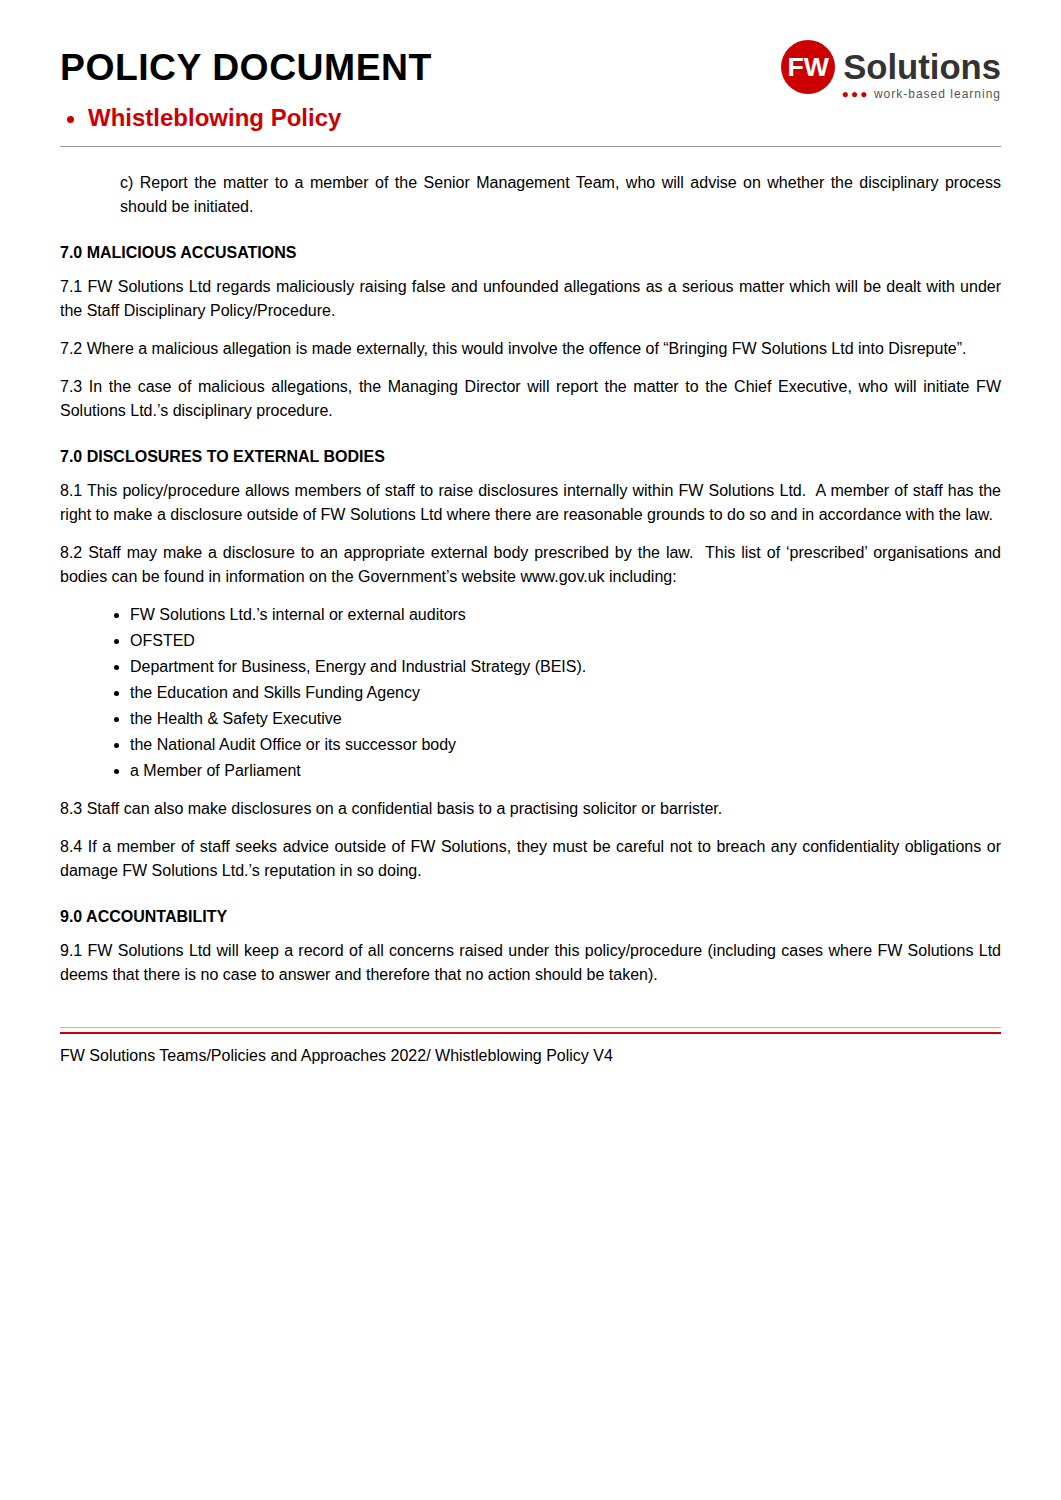POLICY DOCUMENT
Whistleblowing Policy
FW Solutions
●●● work-based learning
c) Report the matter to a member of the Senior Management Team, who will advise on whether the disciplinary process should be initiated.
7.0 MALICIOUS ACCUSATIONS
7.1 FW Solutions Ltd regards maliciously raising false and unfounded allegations as a serious matter which will be dealt with under the Staff Disciplinary Policy/Procedure.
7.2 Where a malicious allegation is made externally, this would involve the offence of “Bringing FW Solutions Ltd into Disrepute”.
7.3 In the case of malicious allegations, the Managing Director will report the matter to the Chief Executive, who will initiate FW Solutions Ltd.’s disciplinary procedure.
7.0 DISCLOSURES TO EXTERNAL BODIES
8.1 This policy/procedure allows members of staff to raise disclosures internally within FW Solutions Ltd. A member of staff has the right to make a disclosure outside of FW Solutions Ltd where there are reasonable grounds to do so and in accordance with the law.
8.2 Staff may make a disclosure to an appropriate external body prescribed by the law. This list of ‘prescribed’ organisations and bodies can be found in information on the Government’s website www.gov.uk including:
FW Solutions Ltd.’s internal or external auditors
OFSTED
Department for Business, Energy and Industrial Strategy (BEIS).
the Education and Skills Funding Agency
the Health & Safety Executive
the National Audit Office or its successor body
a Member of Parliament
8.3 Staff can also make disclosures on a confidential basis to a practising solicitor or barrister.
8.4 If a member of staff seeks advice outside of FW Solutions, they must be careful not to breach any confidentiality obligations or damage FW Solutions Ltd.’s reputation in so doing.
9.0 ACCOUNTABILITY
9.1 FW Solutions Ltd will keep a record of all concerns raised under this policy/procedure (including cases where FW Solutions Ltd deems that there is no case to answer and therefore that no action should be taken).
FW Solutions Teams/Policies and Approaches 2022/ Whistleblowing Policy V4